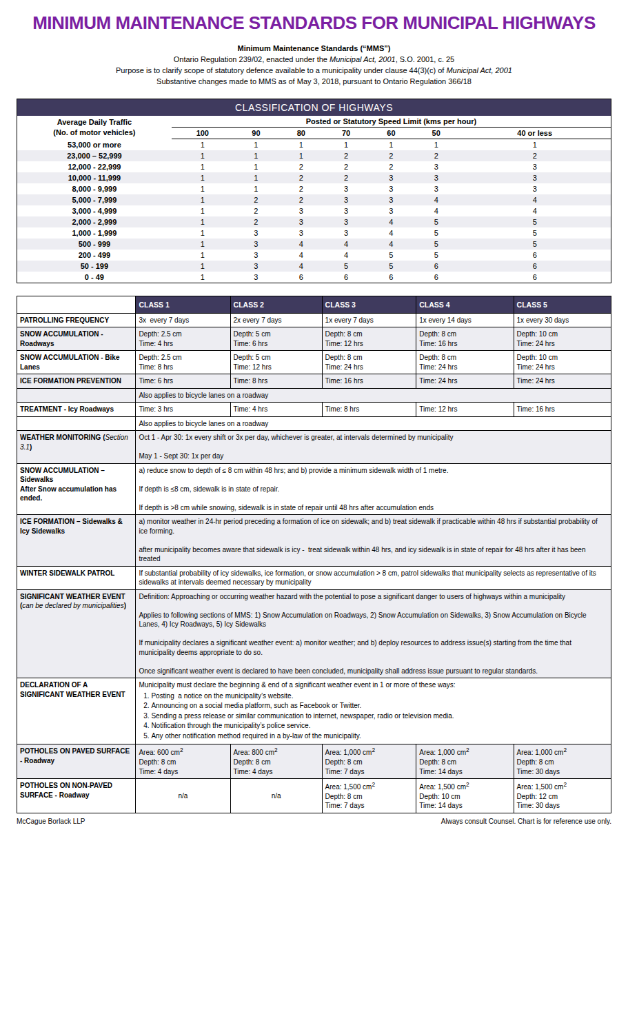MINIMUM MAINTENANCE STANDARDS FOR MUNICIPAL HIGHWAYS
Minimum Maintenance Standards (“MMS”)
Ontario Regulation 239/02, enacted under the Municipal Act, 2001, S.O. 2001, c. 25
Purpose is to clarify scope of statutory defence available to a municipality under clause 44(3)(c) of Municipal Act, 2001
Substantive changes made to MMS as of May 3, 2018, pursuant to Ontario Regulation 366/18
CLASSIFICATION OF HIGHWAYS
| Average Daily Traffic (No. of motor vehicles) | Posted or Statutory Speed Limit (kms per hour) |
| --- | --- |
| 100 | 90 | 80 | 70 | 60 | 50 | 40 or less |
| 53,000 or more | 1 | 1 | 1 | 1 | 1 | 1 | 1 |
| 23,000 – 52,999 | 1 | 1 | 1 | 2 | 2 | 2 | 2 |
| 12,000 - 22,999 | 1 | 1 | 2 | 2 | 2 | 3 | 3 |
| 10,000 - 11,999 | 1 | 1 | 2 | 2 | 3 | 3 | 3 |
| 8,000 - 9,999 | 1 | 1 | 2 | 3 | 3 | 3 | 3 |
| 5,000 - 7,999 | 1 | 2 | 2 | 3 | 3 | 4 | 4 |
| 3,000 - 4,999 | 1 | 2 | 3 | 3 | 3 | 4 | 4 |
| 2,000 - 2,999 | 1 | 2 | 3 | 3 | 4 | 5 | 5 |
| 1,000 - 1,999 | 1 | 3 | 3 | 3 | 4 | 5 | 5 |
| 500 - 999 | 1 | 3 | 4 | 4 | 4 | 5 | 5 |
| 200 - 499 | 1 | 3 | 4 | 4 | 5 | 5 | 6 |
| 50 - 199 | 1 | 3 | 4 | 5 | 5 | 6 | 6 |
| 0 - 49 | 1 | 3 | 6 | 6 | 6 | 6 | 6 |
| | CLASS 1 | CLASS 2 | CLASS 3 | CLASS 4 | CLASS 5 |
| --- | --- | --- | --- | --- | --- |
| PATROLLING FREQUENCY | 3x every 7 days | 2x every 7 days | 1x every 7 days | 1x every 14 days | 1x every 30 days |
| SNOW ACCUMULATION - Roadways | Depth: 2.5 cm Time: 4 hrs | Depth: 5 cm Time: 6 hrs | Depth: 8 cm Time: 12 hrs | Depth: 8 cm Time: 16 hrs | Depth: 10 cm Time: 24 hrs |
| SNOW ACCUMULATION - Bike Lanes | Depth: 2.5 cm Time: 8 hrs | Depth: 5 cm Time: 12 hrs | Depth: 8 cm Time: 24 hrs | Depth: 8 cm Time: 24 hrs | Depth: 10 cm Time: 24 hrs |
| ICE FORMATION PREVENTION | Time: 6 hrs | Time: 8 hrs | Time: 16 hrs | Time: 24 hrs | Time: 24 hrs |
| | Also applies to bicycle lanes on a roadway |
| TREATMENT - Icy Roadways | Time: 3 hrs | Time: 4 hrs | Time: 8 hrs | Time: 12 hrs | Time: 16 hrs |
| | Also applies to bicycle lanes on a roadway |
| WEATHER MONITORING ( Section 3.1 ) | Oct 1 - Apr 30: 1x every shift or 3x per day, whichever is greater, at intervals determined by municipality May 1 - Sept 30: 1x per day |
| SNOW ACCUMULATION –Sidewalks After Snow accumulation has ended. | a) reduce snow to depth of ≤ 8 cm within 48 hrs; and b) provide a minimum sidewalk width of 1 metre. If depth is ≤8 cm, sidewalk is in state of repair. If depth is >8 cm while snowing, sidewalk is in state of repair until 48 hrs after accumulation ends |
| ICE FORMATION – Sidewalks & Icy Sidewalks | a) monitor weather in 24-hr period preceding a formation of ice on sidewalk; and b) treat sidewalk if practicable within 48 hrs if substantial probability of ice forming. after municipality becomes aware that sidewalk is icy - treat sidewalk within 48 hrs, and icy sidewalk is in state of repair for 48 hrs after it has been treated |
| WINTER SIDEWALK PATROL | If substantial probability of icy sidewalks, ice formation, or snow accumulation > 8 cm, patrol sidewalks that municipality selects as representative of its sidewalks at intervals deemed necessary by municipality |
| SIGNIFICANT WEATHER EVENT ( can be declared by municipalities ) | Definition: Approaching or occurring weather hazard with the potential to pose a significant danger to users of highways within a municipality Applies to following sections of MMS: 1) Snow Accumulation on Roadways, 2) Snow Accumulation on Sidewalks, 3) Snow Accumulation on Bicycle Lanes, 4) Icy Roadways, 5) Icy Sidewalks If municipality declares a significant weather event: a) monitor weather; and b) deploy resources to address issue(s) starting from the time that municipality deems appropriate to do so. Once significant weather event is declared to have been concluded, municipality shall address issue pursuant to regular standards. |
| DECLARATION OF A SIGNIFICANT WEATHER EVENT | Municipality must declare the beginning & end of a significant weather event in 1 or more of these ways: Posting a notice on the municipality’s website. Announcing on a social media platform, such as Facebook or Twitter. Sending a press release or similar communication to internet, newspaper, radio or television media. Notification through the municipality’s police service. Any other notification method required in a by-law of the municipality. |
| POTHOLES ON PAVED SURFACE - Roadway | Area: 600 cm 2 Depth: 8 cm Time: 4 days | Area: 800 cm 2 Depth: 8 cm Time: 4 days | Area: 1,000 cm 2 Depth: 8 cm Time: 7 days | Area: 1,000 cm 2 Depth: 8 cm Time: 14 days | Area: 1,000 cm 2 Depth: 8 cm Time: 30 days |
| POTHOLES ON NON-PAVED SURFACE - Roadway | n/a | n/a | Area: 1,500 cm 2 Depth: 8 cm Time: 7 days | Area: 1,500 cm 2 Depth: 10 cm Time: 14 days | Area: 1,500 cm 2 Depth: 12 cm Time: 30 days |
McCague Borlack LLP
Always consult Counsel. Chart is for reference use only.